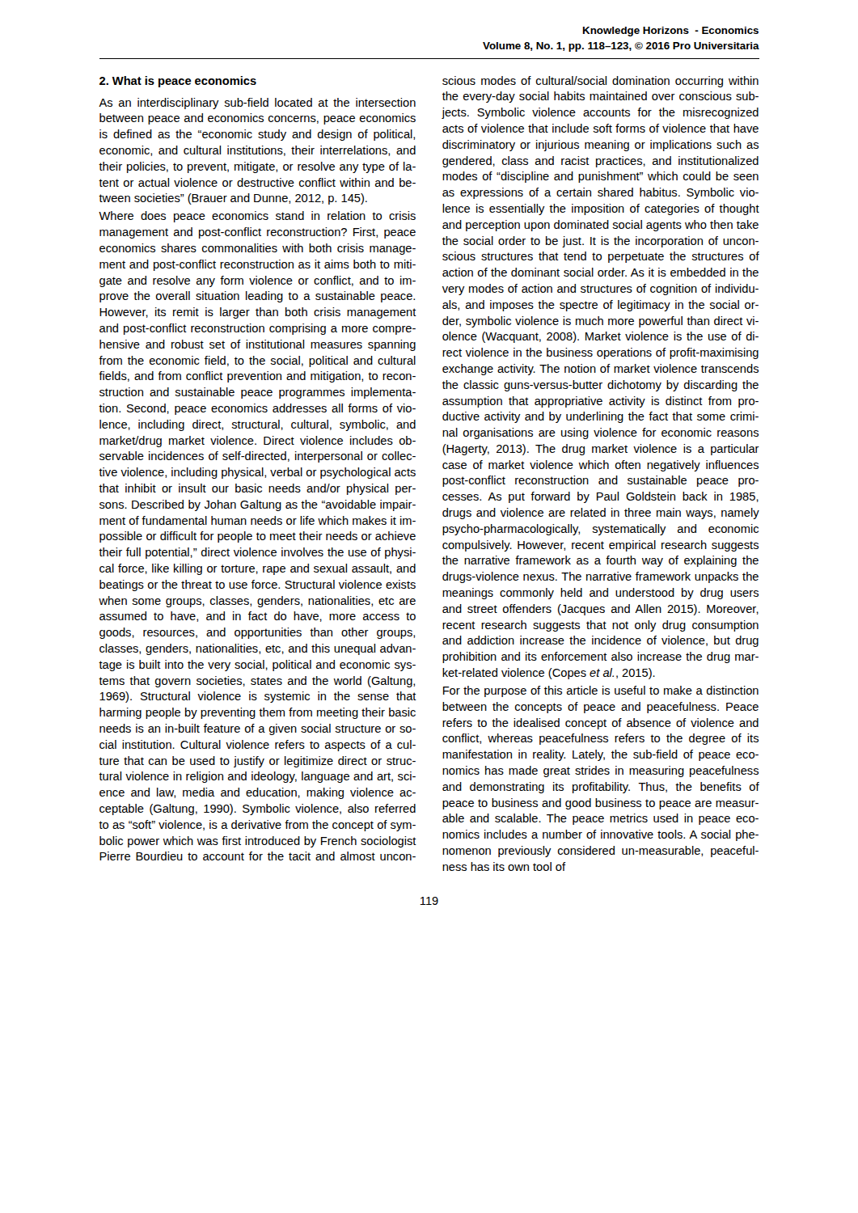Knowledge Horizons - Economics
Volume 8, No. 1, pp. 118–123, © 2016 Pro Universitaria
2. What is peace economics
As an interdisciplinary sub-field located at the intersection between peace and economics concerns, peace economics is defined as the “economic study and design of political, economic, and cultural institutions, their interrelations, and their policies, to prevent, mitigate, or resolve any type of latent or actual violence or destructive conflict within and between societies” (Brauer and Dunne, 2012, p. 145).
Where does peace economics stand in relation to crisis management and post-conflict reconstruction? First, peace economics shares commonalities with both crisis management and post-conflict reconstruction as it aims both to mitigate and resolve any form violence or conflict, and to improve the overall situation leading to a sustainable peace. However, its remit is larger than both crisis management and post-conflict reconstruction comprising a more comprehensive and robust set of institutional measures spanning from the economic field, to the social, political and cultural fields, and from conflict prevention and mitigation, to reconstruction and sustainable peace programmes implementation. Second, peace economics addresses all forms of violence, including direct, structural, cultural, symbolic, and market/drug market violence. Direct violence includes observable incidences of self-directed, interpersonal or collective violence, including physical, verbal or psychological acts that inhibit or insult our basic needs and/or physical persons. Described by Johan Galtung as the “avoidable impairment of fundamental human needs or life which makes it impossible or difficult for people to meet their needs or achieve their full potential,” direct violence involves the use of physical force, like killing or torture, rape and sexual assault, and beatings or the threat to use force. Structural violence exists when some groups, classes, genders, nationalities, etc are assumed to have, and in fact do have, more access to goods, resources, and opportunities than other groups, classes, genders, nationalities, etc, and this unequal advantage is built into the very social, political and economic systems that govern societies, states and the world (Galtung, 1969). Structural violence is systemic in the sense that harming people by preventing them from meeting their basic needs is an in-built feature of a given social structure or social institution. Cultural violence refers to aspects of a culture that can be used to justify or legitimize direct or structural violence in religion and ideology, language and art, science and law, media and education, making violence acceptable (Galtung, 1990). Symbolic violence, also referred to as “soft” violence, is a derivative from the concept of symbolic power which was first introduced by French sociologist Pierre Bourdieu to account for the tacit and almost unconscious modes of cultural/social domination occurring within the every-day social habits maintained over conscious subjects. Symbolic violence accounts for the misrecognized acts of violence that include soft forms of violence that have discriminatory or injurious meaning or implications such as gendered, class and racist practices, and institutionalized modes of “discipline and punishment” which could be seen as expressions of a certain shared habitus. Symbolic violence is essentially the imposition of categories of thought and perception upon dominated social agents who then take the social order to be just. It is the incorporation of unconscious structures that tend to perpetuate the structures of action of the dominant social order. As it is embedded in the very modes of action and structures of cognition of individuals, and imposes the spectre of legitimacy in the social order, symbolic violence is much more powerful than direct violence (Wacquant, 2008). Market violence is the use of direct violence in the business operations of profit-maximising exchange activity. The notion of market violence transcends the classic guns-versus-butter dichotomy by discarding the assumption that appropriative activity is distinct from productive activity and by underlining the fact that some criminal organisations are using violence for economic reasons (Hagerty, 2013). The drug market violence is a particular case of market violence which often negatively influences post-conflict reconstruction and sustainable peace processes. As put forward by Paul Goldstein back in 1985, drugs and violence are related in three main ways, namely psycho-pharmacologically, systematically and economic compulsively. However, recent empirical research suggests the narrative framework as a fourth way of explaining the drugs-violence nexus. The narrative framework unpacks the meanings commonly held and understood by drug users and street offenders (Jacques and Allen 2015). Moreover, recent research suggests that not only drug consumption and addiction increase the incidence of violence, but drug prohibition and its enforcement also increase the drug market-related violence (Copes et al., 2015).
For the purpose of this article is useful to make a distinction between the concepts of peace and peacefulness. Peace refers to the idealised concept of absence of violence and conflict, whereas peacefulness refers to the degree of its manifestation in reality. Lately, the sub-field of peace economics has made great strides in measuring peacefulness and demonstrating its profitability. Thus, the benefits of peace to business and good business to peace are measurable and scalable. The peace metrics used in peace economics includes a number of innovative tools. A social phenomenon previously considered un-measurable, peacefulness has its own tool of
119